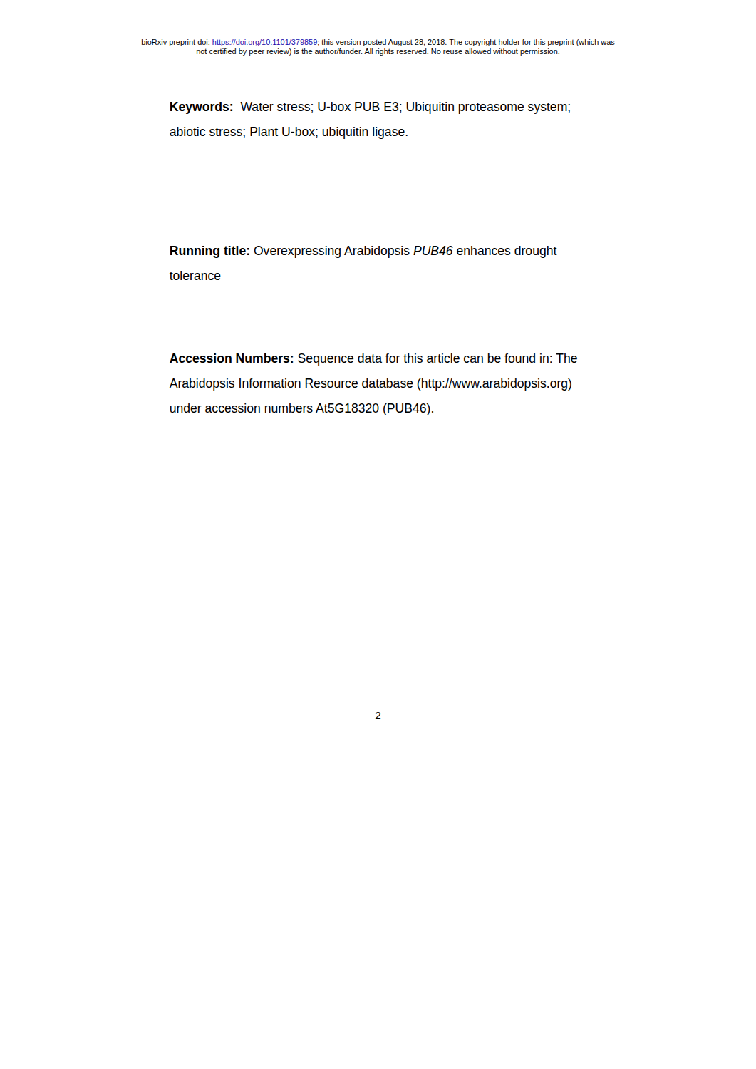bioRxiv preprint doi: https://doi.org/10.1101/379859; this version posted August 28, 2018. The copyright holder for this preprint (which was
not certified by peer review) is the author/funder. All rights reserved. No reuse allowed without permission.
Keywords: Water stress; U-box PUB E3; Ubiquitin proteasome system; abiotic stress; Plant U-box; ubiquitin ligase.
Running title: Overexpressing Arabidopsis PUB46 enhances drought tolerance
Accession Numbers: Sequence data for this article can be found in: The Arabidopsis Information Resource database (http://www.arabidopsis.org) under accession numbers At5G18320 (PUB46).
2